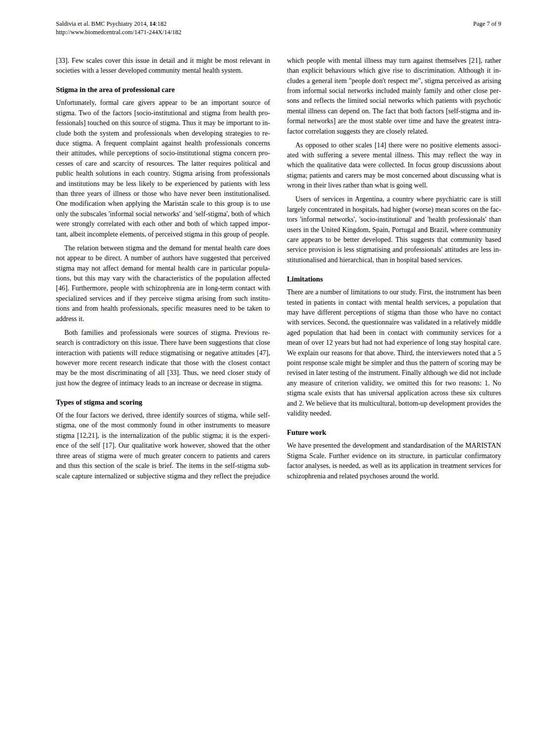Saldivia et al. BMC Psychiatry 2014, 14:182
http://www.biomedcentral.com/1471-244X/14/182
Page 7 of 9
[33]. Few scales cover this issue in detail and it might be most relevant in societies with a lesser developed community mental health system.
Stigma in the area of professional care
Unfortunately, formal care givers appear to be an important source of stigma. Two of the factors [socio-institutional and stigma from health professionals] touched on this source of stigma. Thus it may be important to include both the system and professionals when developing strategies to reduce stigma. A frequent complaint against health professionals concerns their attitudes, while perceptions of socio-institutional stigma concern processes of care and scarcity of resources. The latter requires political and public health solutions in each country. Stigma arising from professionals and institutions may be less likely to be experienced by patients with less than three years of illness or those who have never been institutionalised. One modification when applying the Maristán scale to this group is to use only the subscales 'informal social networks' and 'self-stigma', both of which were strongly correlated with each other and both of which tapped important, albeit incomplete elements, of perceived stigma in this group of people.
The relation between stigma and the demand for mental health care does not appear to be direct. A number of authors have suggested that perceived stigma may not affect demand for mental health care in particular populations, but this may vary with the characteristics of the population affected [46]. Furthermore, people with schizophrenia are in long-term contact with specialized services and if they perceive stigma arising from such institutions and from health professionals, specific measures need to be taken to address it.
Both families and professionals were sources of stigma. Previous research is contradictory on this issue. There have been suggestions that close interaction with patients will reduce stigmatising or negative attitudes [47], however more recent research indicate that those with the closest contact may be the most discriminating of all [33]. Thus, we need closer study of just how the degree of intimacy leads to an increase or decrease in stigma.
Types of stigma and scoring
Of the four factors we derived, three identify sources of stigma, while self-stigma, one of the most commonly found in other instruments to measure stigma [12,21], is the internalization of the public stigma; it is the experience of the self [17]. Our qualitative work however, showed that the other three areas of stigma were of much greater concern to patients and carers and thus this section of the scale is brief. The items in the self-stigma subscale capture internalized or subjective stigma and they reflect the prejudice which people with mental illness may turn against themselves [21], rather than explicit behaviours which give rise to discrimination. Although it includes a general item "people don't respect me", stigma perceived as arising from informal social networks included mainly family and other close persons and reflects the limited social networks which patients with psychotic mental illness can depend on. The fact that both factors [self-stigma and informal networks] are the most stable over time and have the greatest intra-factor correlation suggests they are closely related.
As opposed to other scales [14] there were no positive elements associated with suffering a severe mental illness. This may reflect the way in which the qualitative data were collected. In focus group discussions about stigma; patients and carers may be most concerned about discussing what is wrong in their lives rather than what is going well.
Users of services in Argentina, a country where psychiatric care is still largely concentrated in hospitals, had higher (worse) mean scores on the factors 'informal networks', 'socio-institutional' and 'health professionals' than users in the United Kingdom, Spain, Portugal and Brazil, where community care appears to be better developed. This suggests that community based service provision is less stigmatising and professionals' attitudes are less institutionalised and hierarchical, than in hospital based services.
Limitations
There are a number of limitations to our study. First, the instrument has been tested in patients in contact with mental health services, a population that may have different perceptions of stigma than those who have no contact with services. Second, the questionnaire was validated in a relatively middle aged population that had been in contact with community services for a mean of over 12 years but had not had experience of long stay hospital care. We explain our reasons for that above. Third, the interviewers noted that a 5 point response scale might be simpler and thus the pattern of scoring may be revised in later testing of the instrument. Finally although we did not include any measure of criterion validity, we omitted this for two reasons: 1. No stigma scale exists that has universal application across these six cultures and 2. We believe that its multicultural, bottom-up development provides the validity needed.
Future work
We have presented the development and standardisation of the MARISTAN Stigma Scale. Further evidence on its structure, in particular confirmatory factor analyses, is needed, as well as its application in treatment services for schizophrenia and related psychoses around the world.